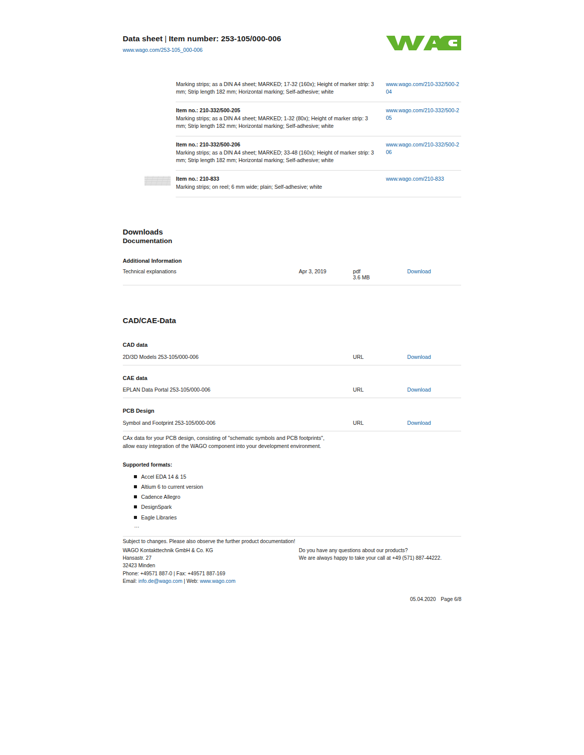Data sheet|Item number: 253-105/000-006
www.wago.com/253-105_000-006
Marking strips; as a DIN A4 sheet; MARKED; 17-32 (160x); Height of marker strip: 3 mm; Strip length 182 mm; Horizontal marking; Self-adhesive; white
www.wago.com/210-332/500-204
Item no.: 210-332/500-205 Marking strips; as a DIN A4 sheet; MARKED; 1-32 (80x); Height of marker strip: 3 mm; Strip length 182 mm; Horizontal marking; Self-adhesive; white
www.wago.com/210-332/500-205
Item no.: 210-332/500-206 Marking strips; as a DIN A4 sheet; MARKED; 33-48 (160x); Height of marker strip: 3 mm; Strip length 182 mm; Horizontal marking; Self-adhesive; white
www.wago.com/210-332/500-206
Item no.: 210-833 Marking strips; on reel; 6 mm wide; plain; Self-adhesive; white
www.wago.com/210-833
Downloads
Documentation
Additional Information
| Technical explanations | Apr 3, 2019 | pdf 3.6 MB | Download |
CAD/CAE-Data
CAD data
| 2D/3D Models 253-105/000-006 | URL | Download |
CAE data
| EPLAN Data Portal 253-105/000-006 | URL | Download |
PCB Design
| Symbol and Footprint 253-105/000-006 | URL | Download |
CAx data for your PCB design, consisting of "schematic symbols and PCB footprints",
allow easy integration of the WAGO component into your development environment.
Supported formats:
Accel EDA 14 & 15
Altium 6 to current version
Cadence Allegro
DesignSpark
Eagle Libraries
…
Subject to changes. Please also observe the further product documentation!
WAGO Kontakttechnik GmbH & Co. KG
Hansastr. 27
32423 Minden
Phone: +49571 887-0 | Fax: +49571 887-169
Email: info.de@wago.com | Web: www.wago.com
Do you have any questions about our products?
We are always happy to take your call at +49 (571) 887-44222.
05.04.2020 Page 6/8